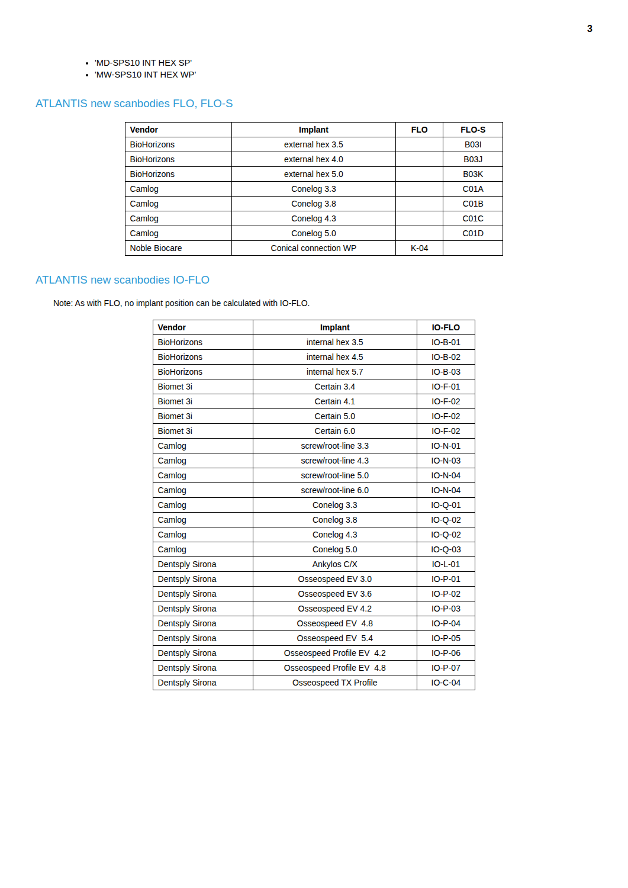3
'MD-SPS10 INT HEX SP'
'MW-SPS10 INT HEX WP'
ATLANTIS new scanbodies FLO, FLO-S
| Vendor | Implant | FLO | FLO-S |
| --- | --- | --- | --- |
| BioHorizons | external hex 3.5 | | B03I |
| BioHorizons | external hex 4.0 | | B03J |
| BioHorizons | external hex 5.0 | | B03K |
| Camlog | Conelog 3.3 | | C01A |
| Camlog | Conelog 3.8 | | C01B |
| Camlog | Conelog 4.3 | | C01C |
| Camlog | Conelog 5.0 | | C01D |
| Noble Biocare | Conical connection WP | K-04 | |
ATLANTIS new scanbodies IO-FLO
Note: As with FLO, no implant position can be calculated with IO-FLO.
| Vendor | Implant | IO-FLO |
| --- | --- | --- |
| BioHorizons | internal hex 3.5 | IO-B-01 |
| BioHorizons | internal hex 4.5 | IO-B-02 |
| BioHorizons | internal hex 5.7 | IO-B-03 |
| Biomet 3i | Certain 3.4 | IO-F-01 |
| Biomet 3i | Certain 4.1 | IO-F-02 |
| Biomet 3i | Certain 5.0 | IO-F-02 |
| Biomet 3i | Certain 6.0 | IO-F-02 |
| Camlog | screw/root-line 3.3 | IO-N-01 |
| Camlog | screw/root-line 4.3 | IO-N-03 |
| Camlog | screw/root-line 5.0 | IO-N-04 |
| Camlog | screw/root-line 6.0 | IO-N-04 |
| Camlog | Conelog 3.3 | IO-Q-01 |
| Camlog | Conelog 3.8 | IO-Q-02 |
| Camlog | Conelog 4.3 | IO-Q-02 |
| Camlog | Conelog 5.0 | IO-Q-03 |
| Dentsply Sirona | Ankylos C/X | IO-L-01 |
| Dentsply Sirona | Osseospeed EV 3.0 | IO-P-01 |
| Dentsply Sirona | Osseospeed EV 3.6 | IO-P-02 |
| Dentsply Sirona | Osseospeed EV 4.2 | IO-P-03 |
| Dentsply Sirona | Osseospeed EV 4.8 | IO-P-04 |
| Dentsply Sirona | Osseospeed EV 5.4 | IO-P-05 |
| Dentsply Sirona | Osseospeed Profile EV 4.2 | IO-P-06 |
| Dentsply Sirona | Osseospeed Profile EV 4.8 | IO-P-07 |
| Dentsply Sirona | Osseospeed TX Profile | IO-C-04 |